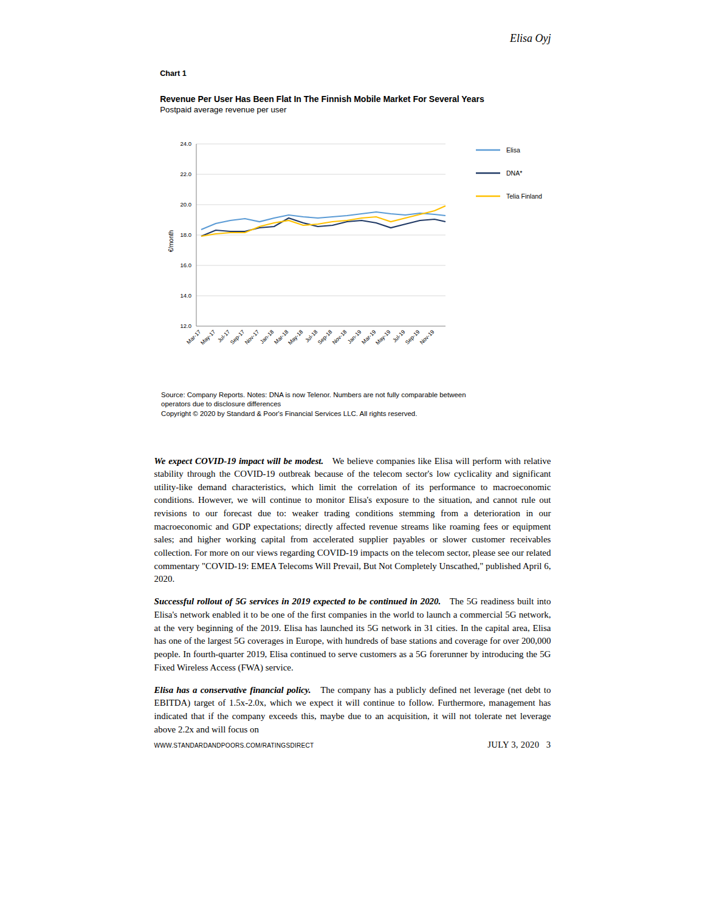Elisa Oyj
Chart 1
Revenue Per User Has Been Flat In The Finnish Mobile Market For Several Years
Postpaid average revenue per user
24.0 22.0 20.0 18.0 16.0 14.0 12.0 €/month Mar-17 May-17 Jul-17 Sep-17 Nov-17 Jan-18 Mar-18 May-18 Jul-18 Sep-18 Nov-18 Jan-19 Mar-19 May-19 Jul-19 Sep-19 Nov-19 Elisa DNA* Telia Finland
Source: Company Reports. Notes: DNA is now Telenor. Numbers are not fully comparable between
operators due to disclosure differences
Copyright © 2020 by Standard & Poor's Financial Services LLC. All rights reserved.
We expect COVID-19 impact will be modest. We believe companies like Elisa will perform with relative stability through the COVID-19 outbreak because of the telecom sector's low cyclicality and significant utility-like demand characteristics, which limit the correlation of its performance to macroeconomic conditions. However, we will continue to monitor Elisa's exposure to the situation, and cannot rule out revisions to our forecast due to: weaker trading conditions stemming from a deterioration in our macroeconomic and GDP expectations; directly affected revenue streams like roaming fees or equipment sales; and higher working capital from accelerated supplier payables or slower customer receivables collection. For more on our views regarding COVID-19 impacts on the telecom sector, please see our related commentary "COVID-19: EMEA Telecoms Will Prevail, But Not Completely Unscathed," published April 6, 2020.
Successful rollout of 5G services in 2019 expected to be continued in 2020. The 5G readiness built into Elisa's network enabled it to be one of the first companies in the world to launch a commercial 5G network, at the very beginning of the 2019. Elisa has launched its 5G network in 31 cities. In the capital area, Elisa has one of the largest 5G coverages in Europe, with hundreds of base stations and coverage for over 200,000 people. In fourth-quarter 2019, Elisa continued to serve customers as a 5G forerunner by introducing the 5G Fixed Wireless Access (FWA) service.
Elisa has a conservative financial policy. The company has a publicly defined net leverage (net debt to EBITDA) target of 1.5x-2.0x, which we expect it will continue to follow. Furthermore, management has indicated that if the company exceeds this, maybe due to an acquisition, it will not tolerate net leverage above 2.2x and will focus on
WWW.STANDARDANDPOORS.COM/RATINGSDIRECT
JULY 3, 20203